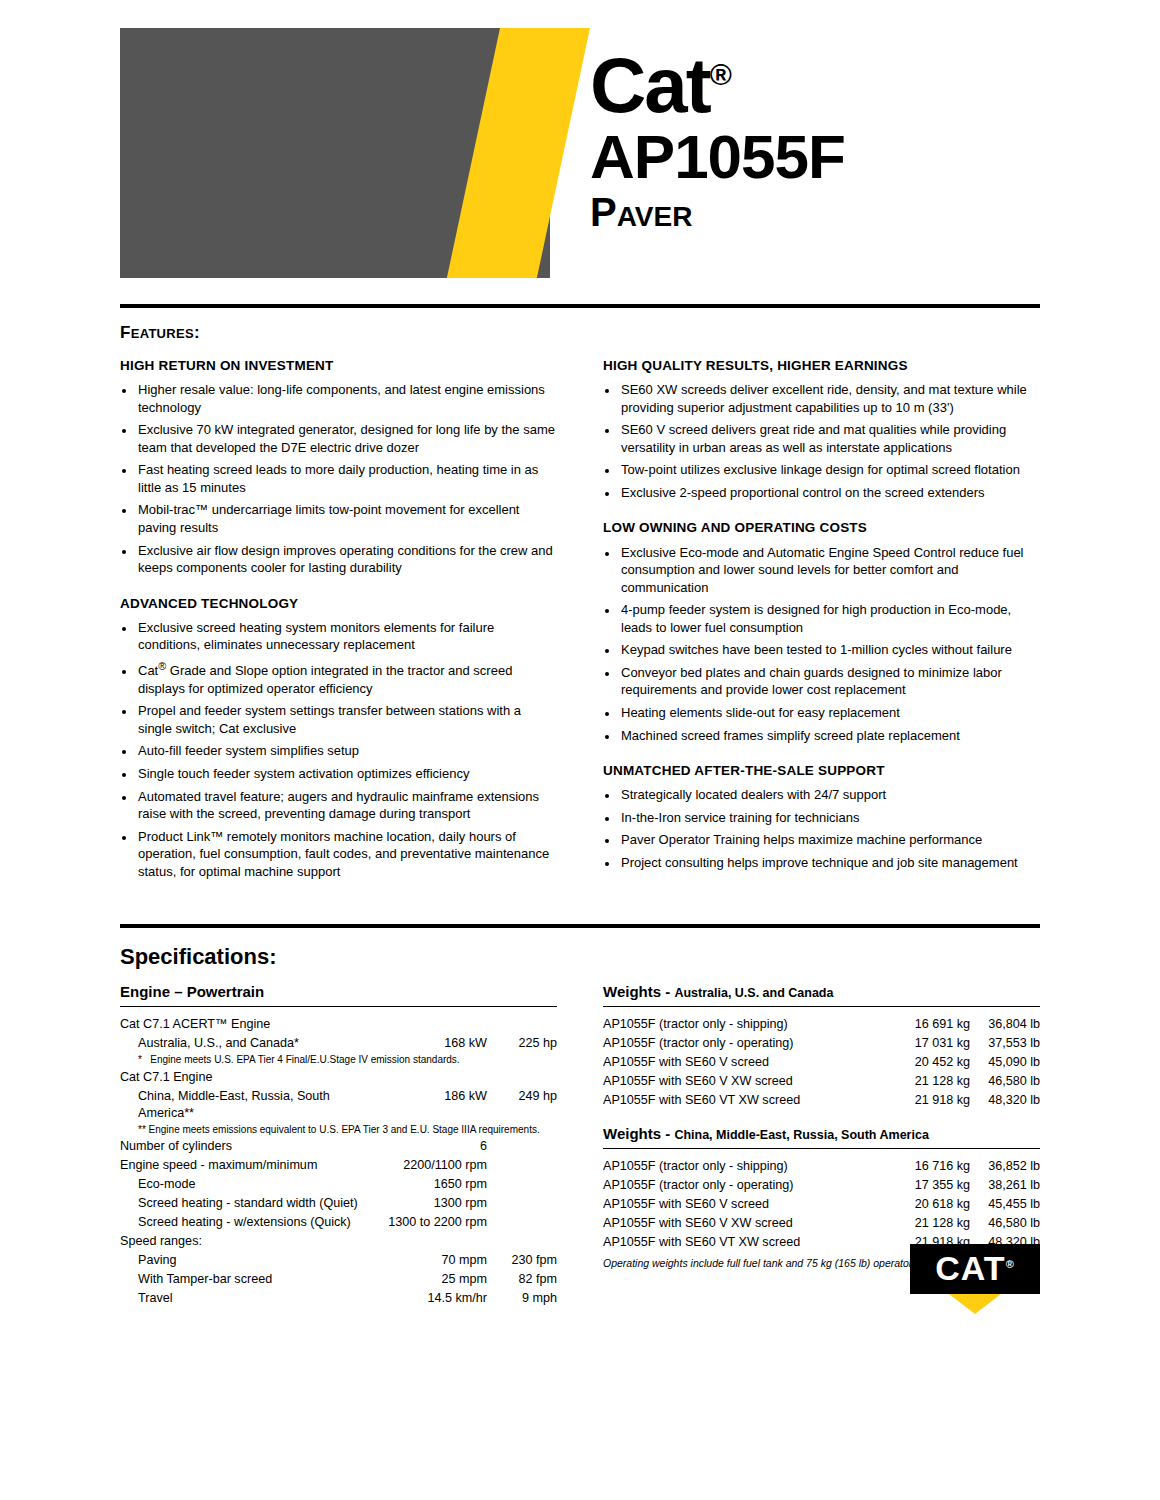Cat®
AP1055F
PAVER
FEATURES:
HIGH RETURN ON INVESTMENT
Higher resale value: long-life components, and latest engine emissions technology
Exclusive 70 kW integrated generator, designed for long life by the same team that developed the D7E electric drive dozer
Fast heating screed leads to more daily production, heating time in as little as 15 minutes
Mobil-trac™ undercarriage limits tow-point movement for excellent paving results
Exclusive air flow design improves operating conditions for the crew and keeps components cooler for lasting durability
ADVANCED TECHNOLOGY
Exclusive screed heating system monitors elements for failure conditions, eliminates unnecessary replacement
Cat® Grade and Slope option integrated in the tractor and screed displays for optimized operator efficiency
Propel and feeder system settings transfer between stations with a single switch; Cat exclusive
Auto-fill feeder system simplifies setup
Single touch feeder system activation optimizes efficiency
Automated travel feature; augers and hydraulic mainframe extensions raise with the screed, preventing damage during transport
Product Link™ remotely monitors machine location, daily hours of operation, fuel consumption, fault codes, and preventative maintenance status, for optimal machine support
HIGH QUALITY RESULTS, HIGHER EARNINGS
SE60 XW screeds deliver excellent ride, density, and mat texture while providing superior adjustment capabilities up to 10 m (33')
SE60 V screed delivers great ride and mat qualities while providing versatility in urban areas as well as interstate applications
Tow-point utilizes exclusive linkage design for optimal screed flotation
Exclusive 2-speed proportional control on the screed extenders
LOW OWNING AND OPERATING COSTS
Exclusive Eco-mode and Automatic Engine Speed Control reduce fuel consumption and lower sound levels for better comfort and communication
4-pump feeder system is designed for high production in Eco-mode, leads to lower fuel consumption
Keypad switches have been tested to 1-million cycles without failure
Conveyor bed plates and chain guards designed to minimize labor requirements and provide lower cost replacement
Heating elements slide-out for easy replacement
Machined screed frames simplify screed plate replacement
UNMATCHED AFTER-THE-SALE SUPPORT
Strategically located dealers with 24/7 support
In-the-Iron service training for technicians
Paver Operator Training helps maximize machine performance
Project consulting helps improve technique and job site management
Specifications:
Engine – Powertrain
| Cat C7.1 ACERT™ Engine |
| Australia, U.S., and Canada* | 168 kW | 225 hp |
| * Engine meets U.S. EPA Tier 4 Final/E.U.Stage IV emission standards. |
| Cat C7.1 Engine |
| China, Middle-East, Russia, South America** | 186 kW | 249 hp |
| ** Engine meets emissions equivalent to U.S. EPA Tier 3 and E.U. Stage IIIA requirements. |
| Number of cylinders | 6 | |
| Engine speed - maximum/minimum | 2200/1100 rpm | |
| Eco-mode | 1650 rpm | |
| Screed heating - standard width (Quiet) | 1300 rpm | |
| Screed heating - w/extensions (Quick) | 1300 to 2200 rpm | |
| Speed ranges: | | |
| Paving | 70 mpm | 230 fpm |
| With Tamper-bar screed | 25 mpm | 82 fpm |
| Travel | 14.5 km/hr | 9 mph |
Weights - Australia, U.S. and Canada
| AP1055F (tractor only - shipping) | 16 691 kg | 36,804 lb |
| AP1055F (tractor only - operating) | 17 031 kg | 37,553 lb |
| AP1055F with SE60 V screed | 20 452 kg | 45,090 lb |
| AP1055F with SE60 V XW screed | 21 128 kg | 46,580 lb |
| AP1055F with SE60 VT XW screed | 21 918 kg | 48,320 lb |
Weights - China, Middle-East, Russia, South America
| AP1055F (tractor only - shipping) | 16 716 kg | 36,852 lb |
| AP1055F (tractor only - operating) | 17 355 kg | 38,261 lb |
| AP1055F with SE60 V screed | 20 618 kg | 45,455 lb |
| AP1055F with SE60 V XW screed | 21 128 kg | 46,580 lb |
| AP1055F with SE60 VT XW screed | 21 918 kg | 48,320 lb |
Operating weights include full fuel tank and 75 kg (165 lb) operator.
CAT®